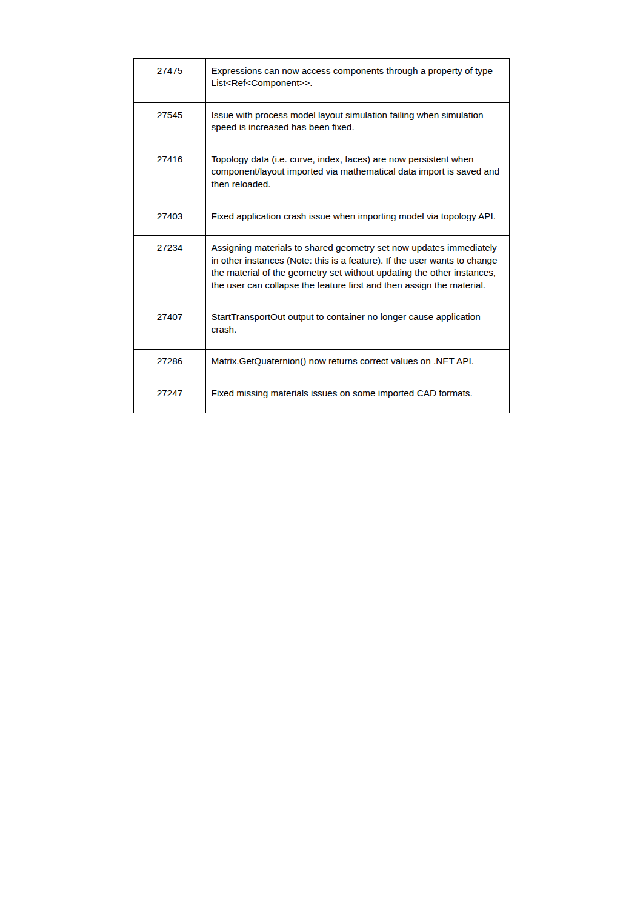| 27475 | Expressions can now access components through a property of type List<Ref<Component>>. |
| 27545 | Issue with process model layout simulation failing when simulation speed is increased has been fixed. |
| 27416 | Topology data (i.e. curve, index, faces) are now persistent when component/layout imported via mathematical data import is saved and then reloaded. |
| 27403 | Fixed application crash issue when importing model via topology API. |
| 27234 | Assigning materials to shared geometry set now updates immediately in other instances (Note: this is a feature). If the user wants to change the material of the geometry set without updating the other instances, the user can collapse the feature first and then assign the material. |
| 27407 | StartTransportOut output to container no longer cause application crash. |
| 27286 | Matrix.GetQuaternion() now returns correct values on .NET API. |
| 27247 | Fixed missing materials issues on some imported CAD formats. |